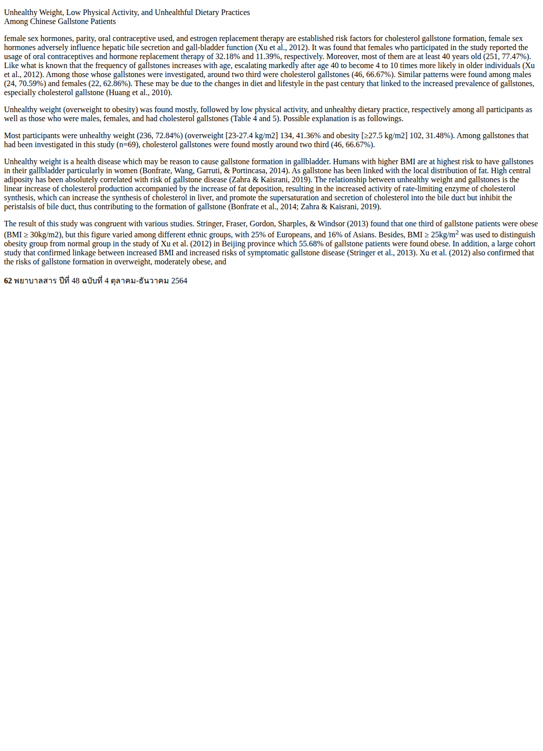Unhealthy Weight, Low Physical Activity, and Unhealthful Dietary Practices
Among Chinese Gallstone Patients
female sex hormones, parity, oral contraceptive used, and estrogen replacement therapy are established risk factors for cholesterol gallstone formation, female sex hormones adversely influence hepatic bile secretion and gall-bladder function (Xu et al., 2012). It was found that females who participated in the study reported the usage of oral contraceptives and hormone replacement therapy of 32.18% and 11.39%, respectively. Moreover, most of them are at least 40 years old (251, 77.47%). Like what is known that the frequency of gallstones increases with age, escalating markedly after age 40 to become 4 to 10 times more likely in older individuals (Xu et al., 2012). Among those whose gallstones were investigated, around two third were cholesterol gallstones (46, 66.67%). Similar patterns were found among males (24, 70.59%) and females (22, 62.86%). These may be due to the changes in diet and lifestyle in the past century that linked to the increased prevalence of gallstones, especially cholesterol gallstone (Huang et al., 2010).
Unhealthy weight (overweight to obesity) was found mostly, followed by low physical activity, and unhealthy dietary practice, respectively among all participants as well as those who were males, females, and had cholesterol gallstones (Table 4 and 5). Possible explanation is as followings.
Most participants were unhealthy weight (236, 72.84%) (overweight [23-27.4 kg/m2] 134, 41.36% and obesity [≥27.5 kg/m2] 102, 31.48%). Among gallstones that had been investigated in this study (n=69), cholesterol gallstones were found mostly around two third (46, 66.67%).
Unhealthy weight is a health disease which may be reason to cause gallstone formation in gallbladder. Humans with higher BMI are at highest risk to have gallstones in their gallbladder particularly in women (Bonfrate, Wang, Garruti, & Portincasa, 2014). As gallstone has been linked with the local distribution of fat. High central adiposity has been absolutely correlated with risk of gallstone disease (Zahra & Kaisrani, 2019). The relationship between unhealthy weight and gallstones is the linear increase of cholesterol production accompanied by the increase of fat deposition, resulting in the increased activity of rate-limiting enzyme of cholesterol synthesis, which can increase the synthesis of cholesterol in liver, and promote the supersaturation and secretion of cholesterol into the bile duct but inhibit the peristalsis of bile duct, thus contributing to the formation of gallstone (Bonfrate et al., 2014; Zahra & Kaisrani, 2019).
The result of this study was congruent with various studies. Stringer, Fraser, Gordon, Sharples, & Windsor (2013) found that one third of gallstone patients were obese (BMI ≥ 30kg/m2), but this figure varied among different ethnic groups, with 25% of Europeans, and 16% of Asians. Besides, BMI ≥ 25kg/m2 was used to distinguish obesity group from normal group in the study of Xu et al. (2012) in Beijing province which 55.68% of gallstone patients were found obese. In addition, a large cohort study that confirmed linkage between increased BMI and increased risks of symptomatic gallstone disease (Stringer et al., 2013). Xu et al. (2012) also confirmed that the risks of gallstone formation in overweight, moderately obese, and
62 พยาบาลสาร ปีที่ 48 ฉบับที่ 4 ตุลาคม-ธันวาคม 2564